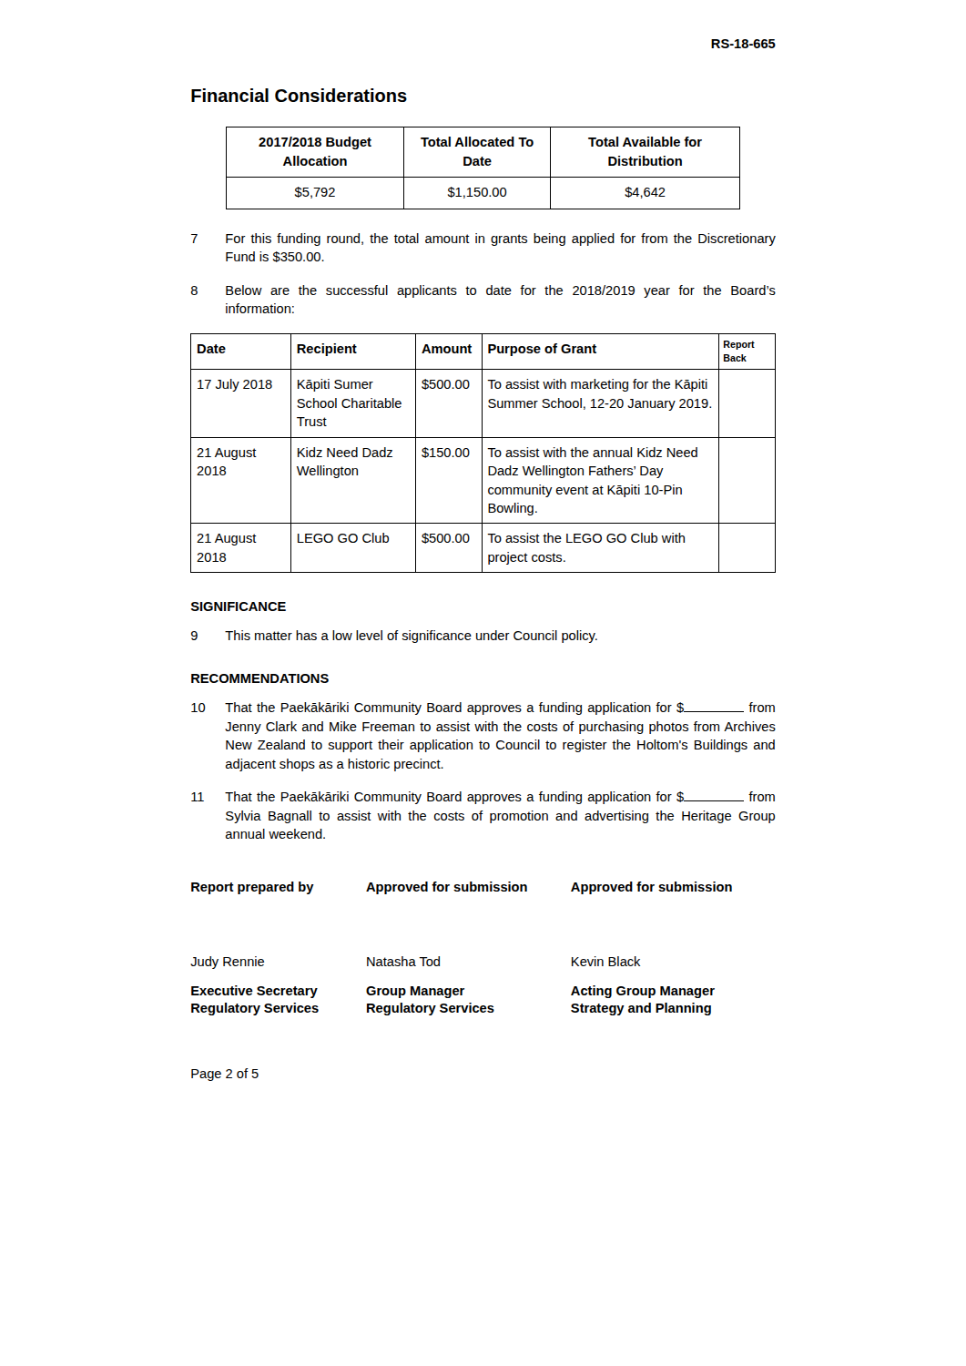RS-18-665
Financial Considerations
| 2017/2018 Budget Allocation | Total Allocated To Date | Total Available for Distribution |
| --- | --- | --- |
| $5,792 | $1,150.00 | $4,642 |
7
For this funding round, the total amount in grants being applied for from the Discretionary Fund is $350.00.
8
Below are the successful applicants to date for the 2018/2019 year for the Board’s information:
| Date | Recipient | Amount | Purpose of Grant | Report Back |
| --- | --- | --- | --- | --- |
| 17 July 2018 | Kāpiti Sumer School Charitable Trust | $500.00 | To assist with marketing for the Kāpiti Summer School, 12-20 January 2019. | |
| 21 August 2018 | Kidz Need Dadz Wellington | $150.00 | To assist with the annual Kidz Need Dadz Wellington Fathers’ Day community event at Kāpiti 10-Pin Bowling. | |
| 21 August 2018 | LEGO GO Club | $500.00 | To assist the LEGO GO Club with project costs. | |
Significance
9
This matter has a low level of significance under Council policy.
Recommendations
10
That the Paekākāriki Community Board approves a funding application for $ from Jenny Clark and Mike Freeman to assist with the costs of purchasing photos from Archives New Zealand to support their application to Council to register the Holtom's Buildings and adjacent shops as a historic precinct.
11
That the Paekākāriki Community Board approves a funding application for $ from Sylvia Bagnall to assist with the costs of promotion and advertising the Heritage Group annual weekend.
| Report prepared by | Approved for submission | Approved for submission |
| Judy Rennie | Natasha Tod | Kevin Black |
| Executive Secretary Regulatory Services | Group Manager Regulatory Services | Acting Group Manager Strategy and Planning |
Page 2 of 5